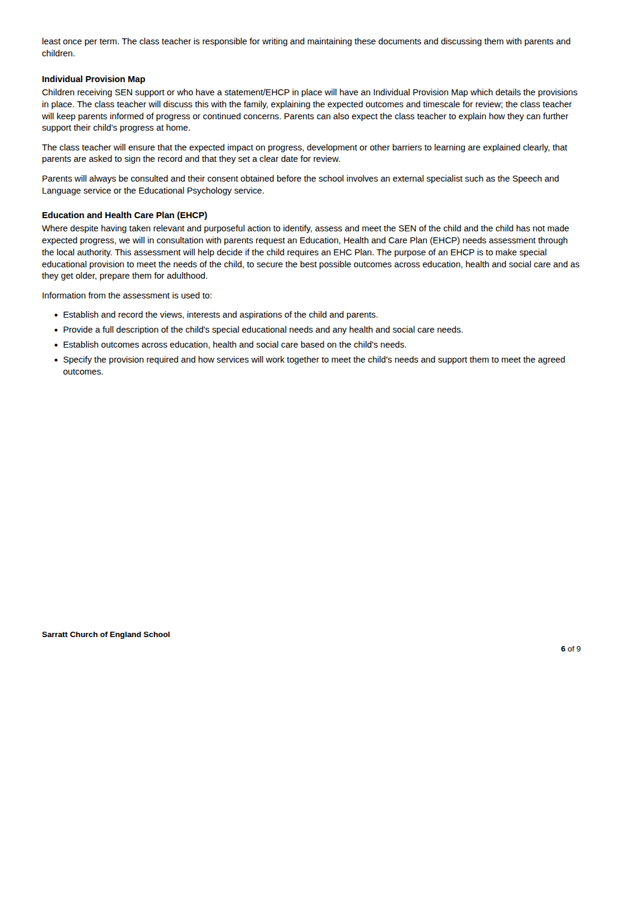least once per term. The class teacher is responsible for writing and maintaining these documents and discussing them with parents and children.
Individual Provision Map
Children receiving SEN support or who have a statement/EHCP in place will have an Individual Provision Map which details the provisions in place. The class teacher will discuss this with the family, explaining the expected outcomes and timescale for review; the class teacher will keep parents informed of progress or continued concerns. Parents can also expect the class teacher to explain how they can further support their child's progress at home.
The class teacher will ensure that the expected impact on progress, development or other barriers to learning are explained clearly, that parents are asked to sign the record and that they set a clear date for review.
Parents will always be consulted and their consent obtained before the school involves an external specialist such as the Speech and Language service or the Educational Psychology service.
Education and Health Care Plan (EHCP)
Where despite having taken relevant and purposeful action to identify, assess and meet the SEN of the child and the child has not made expected progress, we will in consultation with parents request an Education, Health and Care Plan (EHCP) needs assessment through the local authority. This assessment will help decide if the child requires an EHC Plan. The purpose of an EHCP is to make special educational provision to meet the needs of the child, to secure the best possible outcomes across education, health and social care and as they get older, prepare them for adulthood.
Information from the assessment is used to:
Establish and record the views, interests and aspirations of the child and parents.
Provide a full description of the child's special educational needs and any health and social care needs.
Establish outcomes across education, health and social care based on the child's needs.
Specify the provision required and how services will work together to meet the child's needs and support them to meet the agreed outcomes.
Sarratt Church of England School
6 of 9